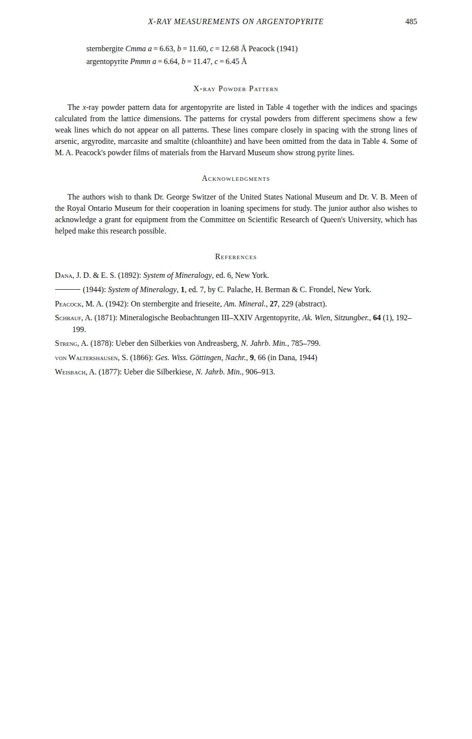X-RAY MEASUREMENTS ON ARGENTOPYRITE
485
sternbergite Cmma a = 6.63, b = 11.60, c = 12.68 Å Peacock (1941)
argentopyrite Pmmn a = 6.64, b = 11.47, c = 6.45 Å
X-ray Powder Pattern
The x-ray powder pattern data for argentopyrite are listed in Table 4 together with the indices and spacings calculated from the lattice dimensions. The patterns for crystal powders from different specimens show a few weak lines which do not appear on all patterns. These lines compare closely in spacing with the strong lines of arsenic, argyrodite, marcasite and smaltite (chloanthite) and have been omitted from the data in Table 4. Some of M. A. Peacock's powder films of materials from the Harvard Museum show strong pyrite lines.
Acknowledgments
The authors wish to thank Dr. George Switzer of the United States National Museum and Dr. V. B. Meen of the Royal Ontario Museum for their cooperation in loaning specimens for study. The junior author also wishes to acknowledge a grant for equipment from the Committee on Scientific Research of Queen's University, which has helped make this research possible.
References
Dana, J. D. & E. S. (1892): System of Mineralogy, ed. 6, New York.
(1944): System of Mineralogy, 1, ed. 7, by C. Palache, H. Berman & C. Frondel, New York.
Peacock, M. A. (1942): On sternbergite and frieseite, Am. Mineral., 27, 229 (abstract).
Schrauf, A. (1871): Mineralogische Beobachtungen III–XXIV Argentopyrite, Ak. Wien, Sitzungber., 64 (1), 192–199.
Streng, A. (1878): Ueber den Silberkies von Andreasberg, N. Jahrb. Min., 785–799.
von Waltershausen, S. (1866): Ges. Wiss. Göttingen, Nachr., 9, 66 (in Dana, 1944)
Weisbach, A. (1877): Ueber die Silberkiese, N. Jahrb. Min., 906–913.